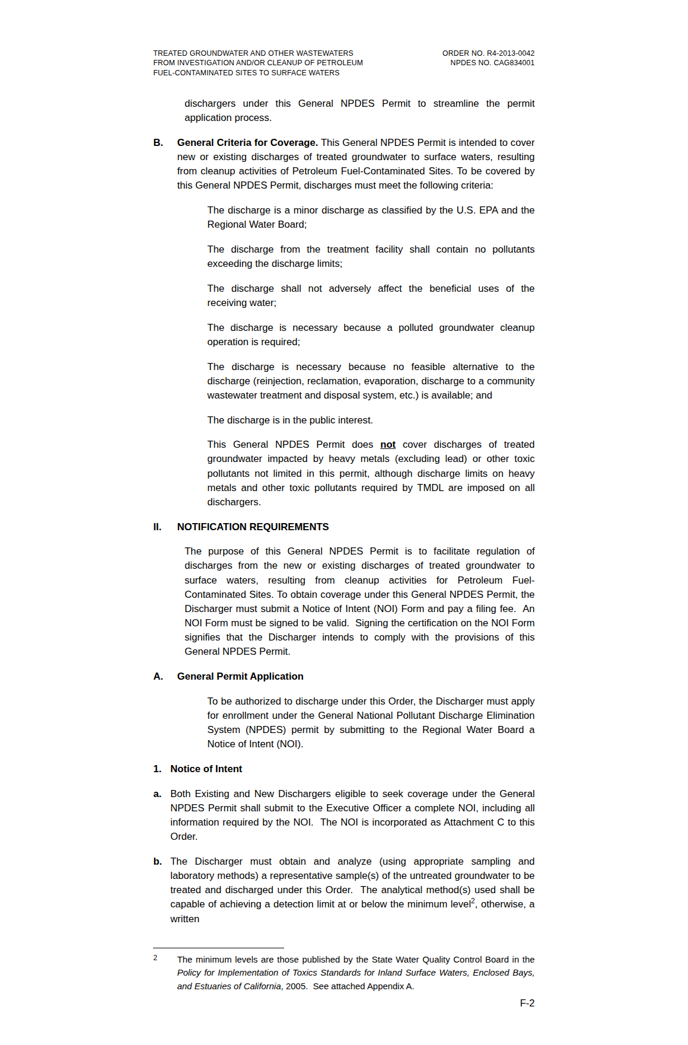| TREATED GROUNDWATER AND OTHER WASTEWATERS | ORDER NO. R4-2013-0042 |
| FROM INVESTIGATION AND/OR CLEANUP OF PETROLEUM | NPDES NO. CAG834001 |
| FUEL-CONTAMINATED SITES TO SURFACE WATERS | |
dischargers under this General NPDES Permit to streamline the permit application process.
| B. | General Criteria for Coverage. This General NPDES Permit is intended to cover new or existing discharges of treated groundwater to surface waters, resulting from cleanup activities of Petroleum Fuel-Contaminated Sites. To be covered by this General NPDES Permit, discharges must meet the following criteria: |
The discharge is a minor discharge as classified by the U.S. EPA and the Regional Water Board;
The discharge from the treatment facility shall contain no pollutants exceeding the discharge limits;
The discharge shall not adversely affect the beneficial uses of the receiving water;
The discharge is necessary because a polluted groundwater cleanup operation is required;
The discharge is necessary because no feasible alternative to the discharge (reinjection, reclamation, evaporation, discharge to a community wastewater treatment and disposal system, etc.) is available; and
The discharge is in the public interest.
This General NPDES Permit does not cover discharges of treated groundwater impacted by heavy metals (excluding lead) or other toxic pollutants not limited in this permit, although discharge limits on heavy metals and other toxic pollutants required by TMDL are imposed on all dischargers.
| II. | NOTIFICATION REQUIREMENTS |
The purpose of this General NPDES Permit is to facilitate regulation of discharges from the new or existing discharges of treated groundwater to surface waters, resulting from cleanup activities for Petroleum Fuel-Contaminated Sites. To obtain coverage under this General NPDES Permit, the Discharger must submit a Notice of Intent (NOI) Form and pay a filing fee. An NOI Form must be signed to be valid. Signing the certification on the NOI Form signifies that the Discharger intends to comply with the provisions of this General NPDES Permit.
| A. | General Permit Application |
To be authorized to discharge under this Order, the Discharger must apply for enrollment under the General National Pollutant Discharge Elimination System (NPDES) permit by submitting to the Regional Water Board a Notice of Intent (NOI).
| 1. | Notice of Intent |
| a. | Both Existing and New Dischargers eligible to seek coverage under the General NPDES Permit shall submit to the Executive Officer a complete NOI, including all information required by the NOI. The NOI is incorporated as Attachment C to this Order. |
| b. | The Discharger must obtain and analyze (using appropriate sampling and laboratory methods) a representative sample(s) of the untreated groundwater to be treated and discharged under this Order. The analytical method(s) used shall be capable of achieving a detection limit at or below the minimum level 2 , otherwise, a written |
| 2 | The minimum levels are those published by the State Water Quality Control Board in the Policy for Implementation of Toxics Standards for Inland Surface Waters, Enclosed Bays, and Estuaries of California , 2005. See attached Appendix A. |
F-2